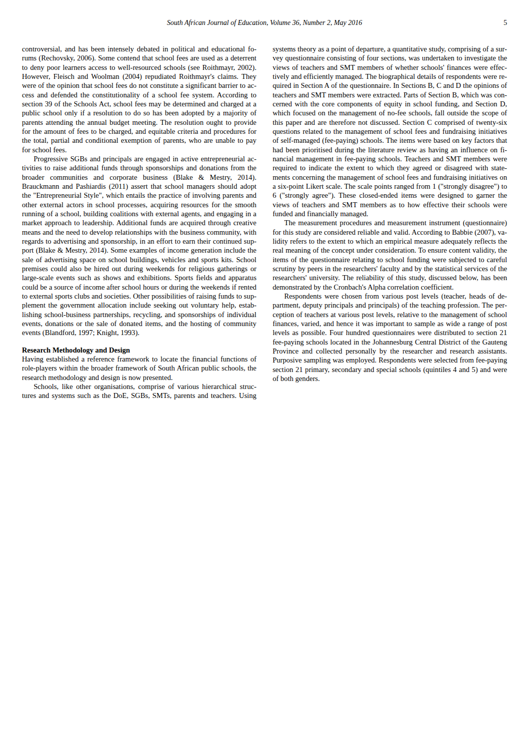South African Journal of Education, Volume 36, Number 2, May 2016 5
controversial, and has been intensely debated in political and educational forums (Rechovsky, 2006). Some contend that school fees are used as a deterrent to deny poor learners access to well-resourced schools (see Roithmayr, 2002). However, Fleisch and Woolman (2004) repudiated Roithmayr's claims. They were of the opinion that school fees do not constitute a significant barrier to access and defended the constitutionality of a school fee system. According to section 39 of the Schools Act, school fees may be determined and charged at a public school only if a resolution to do so has been adopted by a majority of parents attending the annual budget meeting. The resolution ought to provide for the amount of fees to be charged, and equitable criteria and procedures for the total, partial and conditional exemption of parents, who are unable to pay for school fees.
Progressive SGBs and principals are engaged in active entrepreneurial activities to raise additional funds through sponsorships and donations from the broader communities and corporate business (Blake & Mestry, 2014). Brauckmann and Pashiardis (2011) assert that school managers should adopt the "Entrepreneurial Style", which entails the practice of involving parents and other external actors in school processes, acquiring resources for the smooth running of a school, building coalitions with external agents, and engaging in a market approach to leadership. Additional funds are acquired through creative means and the need to develop relationships with the business community, with regards to advertising and sponsorship, in an effort to earn their continued support (Blake & Mestry, 2014). Some examples of income generation include the sale of advertising space on school buildings, vehicles and sports kits. School premises could also be hired out during weekends for religious gatherings or large-scale events such as shows and exhibitions. Sports fields and apparatus could be a source of income after school hours or during the weekends if rented to external sports clubs and societies. Other possibilities of raising funds to supplement the government allocation include seeking out voluntary help, establishing school-business partnerships, recycling, and sponsorships of individual events, donations or the sale of donated items, and the hosting of community events (Blandford, 1997; Knight, 1993).
Research Methodology and Design
Having established a reference framework to locate the financial functions of role-players within the broader framework of South African public schools, the research methodology and design is now presented.
Schools, like other organisations, comprise of various hierarchical structures and systems such as the DoE, SGBs, SMTs, parents and teachers. Using systems theory as a point of departure, a quantitative study, comprising of a survey questionnaire consisting of four sections, was undertaken to investigate the views of teachers and SMT members of whether schools' finances were effectively and efficiently managed. The biographical details of respondents were required in Section A of the questionnaire. In Sections B, C and D the opinions of teachers and SMT members were extracted. Parts of Section B, which was concerned with the core components of equity in school funding, and Section D, which focused on the management of no-fee schools, fall outside the scope of this paper and are therefore not discussed. Section C comprised of twenty-six questions related to the management of school fees and fundraising initiatives of self-managed (fee-paying) schools. The items were based on key factors that had been prioritised during the literature review as having an influence on financial management in fee-paying schools. Teachers and SMT members were required to indicate the extent to which they agreed or disagreed with statements concerning the management of school fees and fundraising initiatives on a six-point Likert scale. The scale points ranged from 1 ("strongly disagree") to 6 ("strongly agree"). These closed-ended items were designed to garner the views of teachers and SMT members as to how effective their schools were funded and financially managed.
The measurement procedures and measurement instrument (questionnaire) for this study are considered reliable and valid. According to Babbie (2007), validity refers to the extent to which an empirical measure adequately reflects the real meaning of the concept under consideration. To ensure content validity, the items of the questionnaire relating to school funding were subjected to careful scrutiny by peers in the researchers' faculty and by the statistical services of the researchers' university. The reliability of this study, discussed below, has been demonstrated by the Cronbach's Alpha correlation coefficient.
Respondents were chosen from various post levels (teacher, heads of department, deputy principals and principals) of the teaching profession. The perception of teachers at various post levels, relative to the management of school finances, varied, and hence it was important to sample as wide a range of post levels as possible. Four hundred questionnaires were distributed to section 21 fee-paying schools located in the Johannesburg Central District of the Gauteng Province and collected personally by the researcher and research assistants. Purposive sampling was employed. Respondents were selected from fee-paying section 21 primary, secondary and special schools (quintiles 4 and 5) and were of both genders.